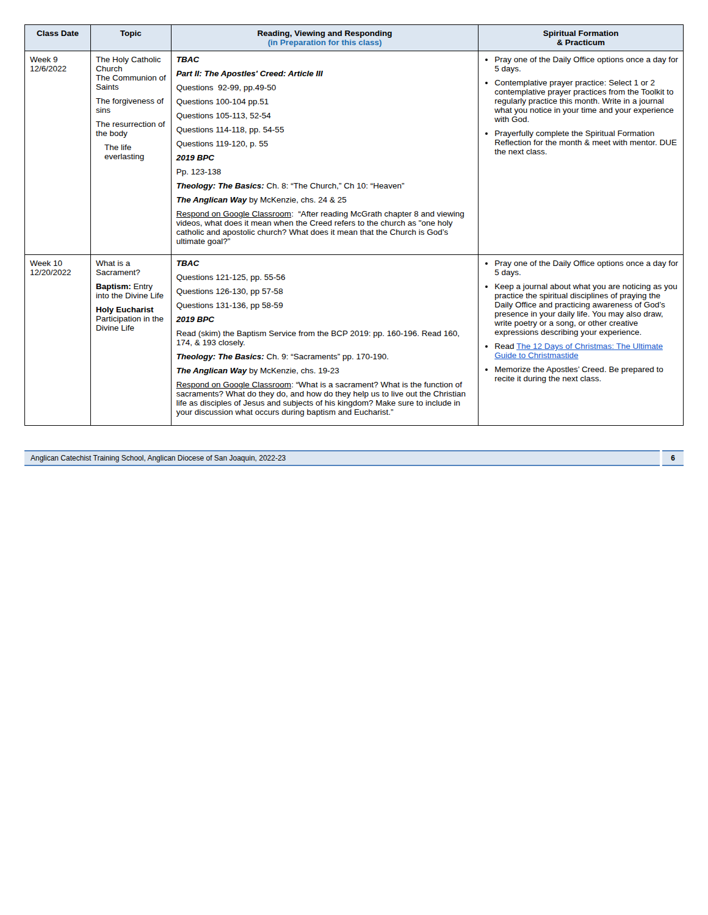| Class Date | Topic | Reading, Viewing and Responding (in Preparation for this class) | Spiritual Formation & Practicum |
| --- | --- | --- | --- |
| Week 9 12/6/2022 | The Holy Catholic Church The Communion of Saints The forgiveness of sins The resurrection of the body The life everlasting | TBAC Part II: The Apostles' Creed: Article III Questions 92-99, pp.49-50 Questions 100-104 pp.51 Questions 105-113, 52-54 Questions 114-118, pp. 54-55 Questions 119-120, p. 55 2019 BPC Pp. 123-138 Theology: The Basics: Ch. 8: “The Church,” Ch 10: “Heaven” The Anglican Way by McKenzie, chs. 24 & 25 Respond on Google Classroom : “After reading McGrath chapter 8 and viewing videos, what does it mean when the Creed refers to the church as "one holy catholic and apostolic church? What does it mean that the Church is God’s ultimate goal?” | Pray one of the Daily Office options once a day for 5 days. Contemplative prayer practice: Select 1 or 2 contemplative prayer practices from the Toolkit to regularly practice this month. Write in a journal what you notice in your time and your experience with God. Prayerfully complete the Spiritual Formation Reflection for the month & meet with mentor. DUE the next class. |
| Week 10 12/20/2022 | What is a Sacrament? Baptism: Entry into the Divine Life Holy Eucharist Participation in the Divine Life | TBAC Questions 121-125, pp. 55-56 Questions 126-130, pp 57-58 Questions 131-136, pp 58-59 2019 BPC Read (skim) the Baptism Service from the BCP 2019: pp. 160-196. Read 160, 174, & 193 closely. Theology: The Basics: Ch. 9: “Sacraments” pp. 170-190. The Anglican Way by McKenzie, chs. 19-23 Respond on Google Classroom : “What is a sacrament? What is the function of sacraments? What do they do, and how do they help us to live out the Christian life as disciples of Jesus and subjects of his kingdom? Make sure to include in your discussion what occurs during baptism and Eucharist.” | Pray one of the Daily Office options once a day for 5 days. Keep a journal about what you are noticing as you practice the spiritual disciplines of praying the Daily Office and practicing awareness of God’s presence in your daily life. You may also draw, write poetry or a song, or other creative expressions describing your experience. Read The 12 Days of Christmas: The Ultimate Guide to Christmastide Memorize the Apostles’ Creed. Be prepared to recite it during the next class. |
Anglican Catechist Training School, Anglican Diocese of San Joaquin, 2022-23
6